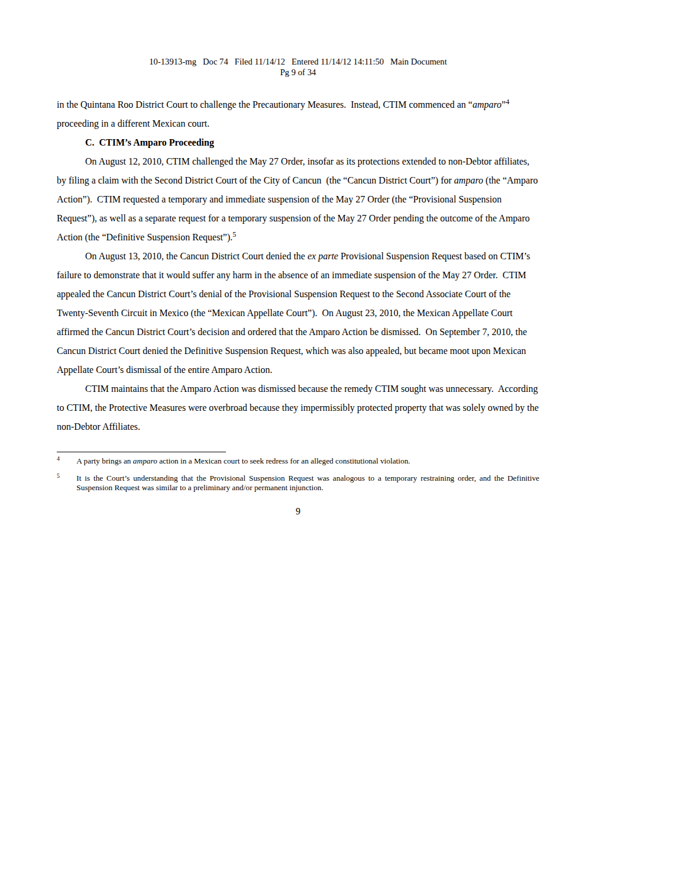10-13913-mg Doc 74 Filed 11/14/12 Entered 11/14/12 14:11:50 Main Document Pg 9 of 34
in the Quintana Roo District Court to challenge the Precautionary Measures. Instead, CTIM commenced an “amparo”4 proceeding in a different Mexican court.
C. CTIM’s Amparo Proceeding
On August 12, 2010, CTIM challenged the May 27 Order, insofar as its protections extended to non-Debtor affiliates, by filing a claim with the Second District Court of the City of Cancun (the “Cancun District Court”) for amparo (the “Amparo Action”). CTIM requested a temporary and immediate suspension of the May 27 Order (the “Provisional Suspension Request”), as well as a separate request for a temporary suspension of the May 27 Order pending the outcome of the Amparo Action (the “Definitive Suspension Request”).5
On August 13, 2010, the Cancun District Court denied the ex parte Provisional Suspension Request based on CTIM’s failure to demonstrate that it would suffer any harm in the absence of an immediate suspension of the May 27 Order. CTIM appealed the Cancun District Court’s denial of the Provisional Suspension Request to the Second Associate Court of the Twenty-Seventh Circuit in Mexico (the “Mexican Appellate Court”). On August 23, 2010, the Mexican Appellate Court affirmed the Cancun District Court’s decision and ordered that the Amparo Action be dismissed. On September 7, 2010, the Cancun District Court denied the Definitive Suspension Request, which was also appealed, but became moot upon Mexican Appellate Court’s dismissal of the entire Amparo Action.
CTIM maintains that the Amparo Action was dismissed because the remedy CTIM sought was unnecessary. According to CTIM, the Protective Measures were overbroad because they impermissibly protected property that was solely owned by the non-Debtor Affiliates.
4 A party brings an amparo action in a Mexican court to seek redress for an alleged constitutional violation.
5 It is the Court’s understanding that the Provisional Suspension Request was analogous to a temporary restraining order, and the Definitive Suspension Request was similar to a preliminary and/or permanent injunction.
9